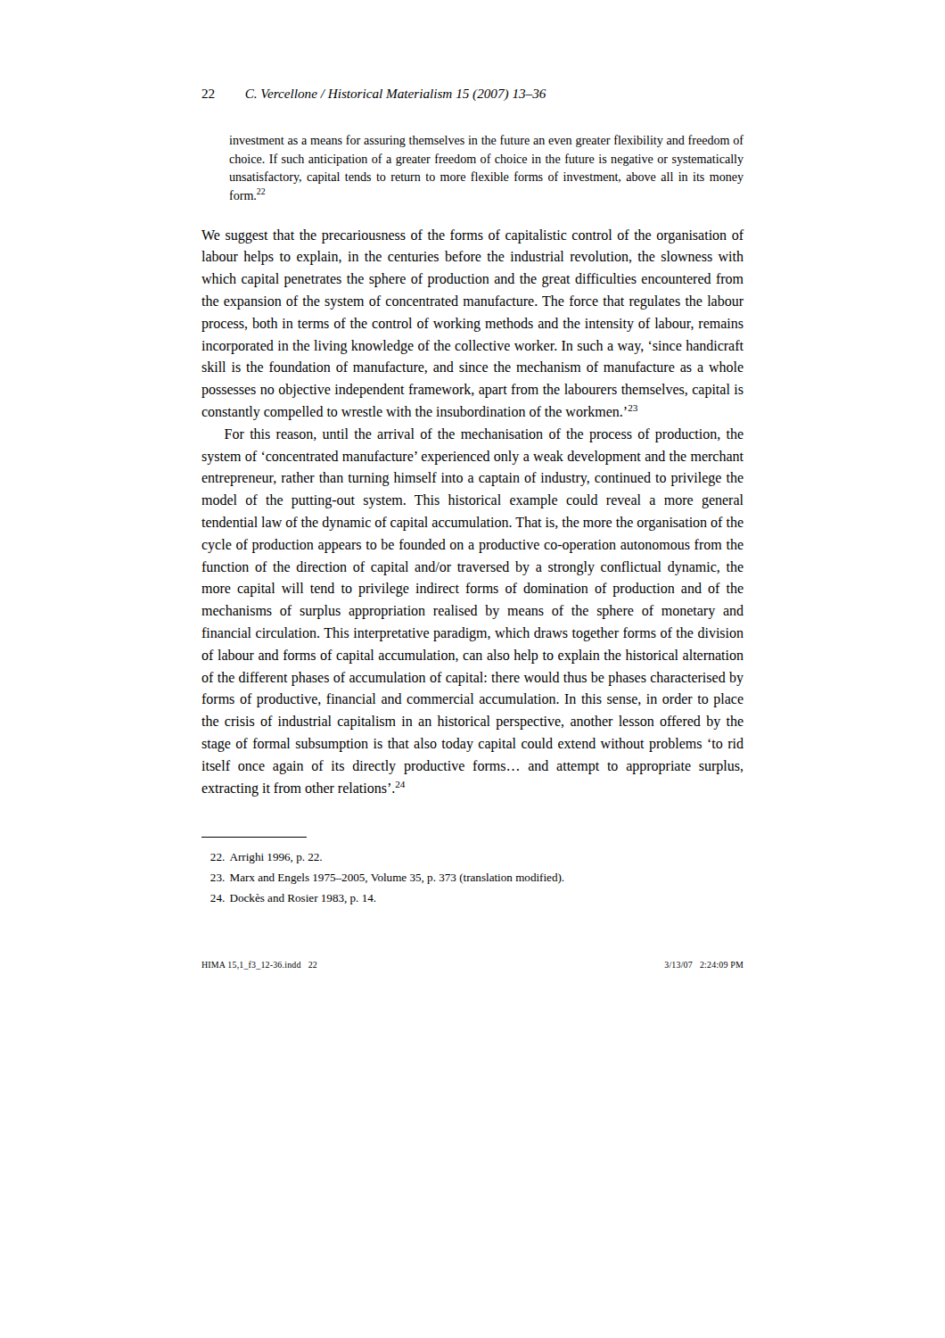22 C. Vercellone / Historical Materialism 15 (2007) 13–36
investment as a means for assuring themselves in the future an even greater flexibility and freedom of choice. If such anticipation of a greater freedom of choice in the future is negative or systematically unsatisfactory, capital tends to return to more flexible forms of investment, above all in its money form.22
We suggest that the precariousness of the forms of capitalistic control of the organisation of labour helps to explain, in the centuries before the industrial revolution, the slowness with which capital penetrates the sphere of production and the great difficulties encountered from the expansion of the system of concentrated manufacture. The force that regulates the labour process, both in terms of the control of working methods and the intensity of labour, remains incorporated in the living knowledge of the collective worker. In such a way, ‘since handicraft skill is the foundation of manufacture, and since the mechanism of manufacture as a whole possesses no objective independent framework, apart from the labourers themselves, capital is constantly compelled to wrestle with the insubordination of the workmen.’23
For this reason, until the arrival of the mechanisation of the process of production, the system of ‘concentrated manufacture’ experienced only a weak development and the merchant entrepreneur, rather than turning himself into a captain of industry, continued to privilege the model of the putting-out system. This historical example could reveal a more general tendential law of the dynamic of capital accumulation. That is, the more the organisation of the cycle of production appears to be founded on a productive co-operation autonomous from the function of the direction of capital and/or traversed by a strongly conflictual dynamic, the more capital will tend to privilege indirect forms of domination of production and of the mechanisms of surplus appropriation realised by means of the sphere of monetary and financial circulation. This interpretative paradigm, which draws together forms of the division of labour and forms of capital accumulation, can also help to explain the historical alternation of the different phases of accumulation of capital: there would thus be phases characterised by forms of productive, financial and commercial accumulation. In this sense, in order to place the crisis of industrial capitalism in an historical perspective, another lesson offered by the stage of formal subsumption is that also today capital could extend without problems ‘to rid itself once again of its directly productive forms… and attempt to appropriate surplus, extracting it from other relations’.24
22. Arrighi 1996, p. 22.
23. Marx and Engels 1975–2005, Volume 35, p. 373 (translation modified).
24. Dockès and Rosier 1983, p. 14.
HIMA 15,1_f3_12-36.indd 22 3/13/07 2:24:09 PM